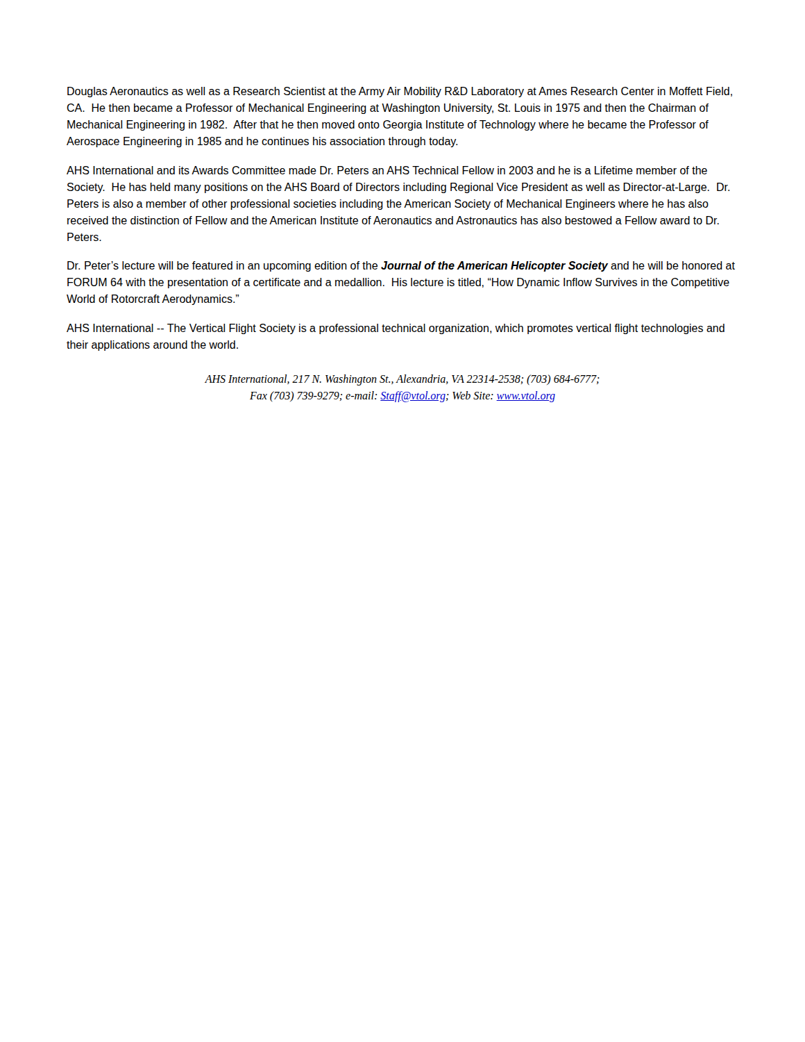Douglas Aeronautics as well as a Research Scientist at the Army Air Mobility R&D Laboratory at Ames Research Center in Moffett Field, CA. He then became a Professor of Mechanical Engineering at Washington University, St. Louis in 1975 and then the Chairman of Mechanical Engineering in 1982. After that he then moved onto Georgia Institute of Technology where he became the Professor of Aerospace Engineering in 1985 and he continues his association through today.
AHS International and its Awards Committee made Dr. Peters an AHS Technical Fellow in 2003 and he is a Lifetime member of the Society. He has held many positions on the AHS Board of Directors including Regional Vice President as well as Director-at-Large. Dr. Peters is also a member of other professional societies including the American Society of Mechanical Engineers where he has also received the distinction of Fellow and the American Institute of Aeronautics and Astronautics has also bestowed a Fellow award to Dr. Peters.
Dr. Peter’s lecture will be featured in an upcoming edition of the Journal of the American Helicopter Society and he will be honored at FORUM 64 with the presentation of a certificate and a medallion. His lecture is titled, “How Dynamic Inflow Survives in the Competitive World of Rotorcraft Aerodynamics.”
AHS International -- The Vertical Flight Society is a professional technical organization, which promotes vertical flight technologies and their applications around the world.
AHS International, 217 N. Washington St., Alexandria, VA 22314-2538; (703) 684-6777;
Fax (703) 739-9279; e-mail: Staff@vtol.org; Web Site: www.vtol.org